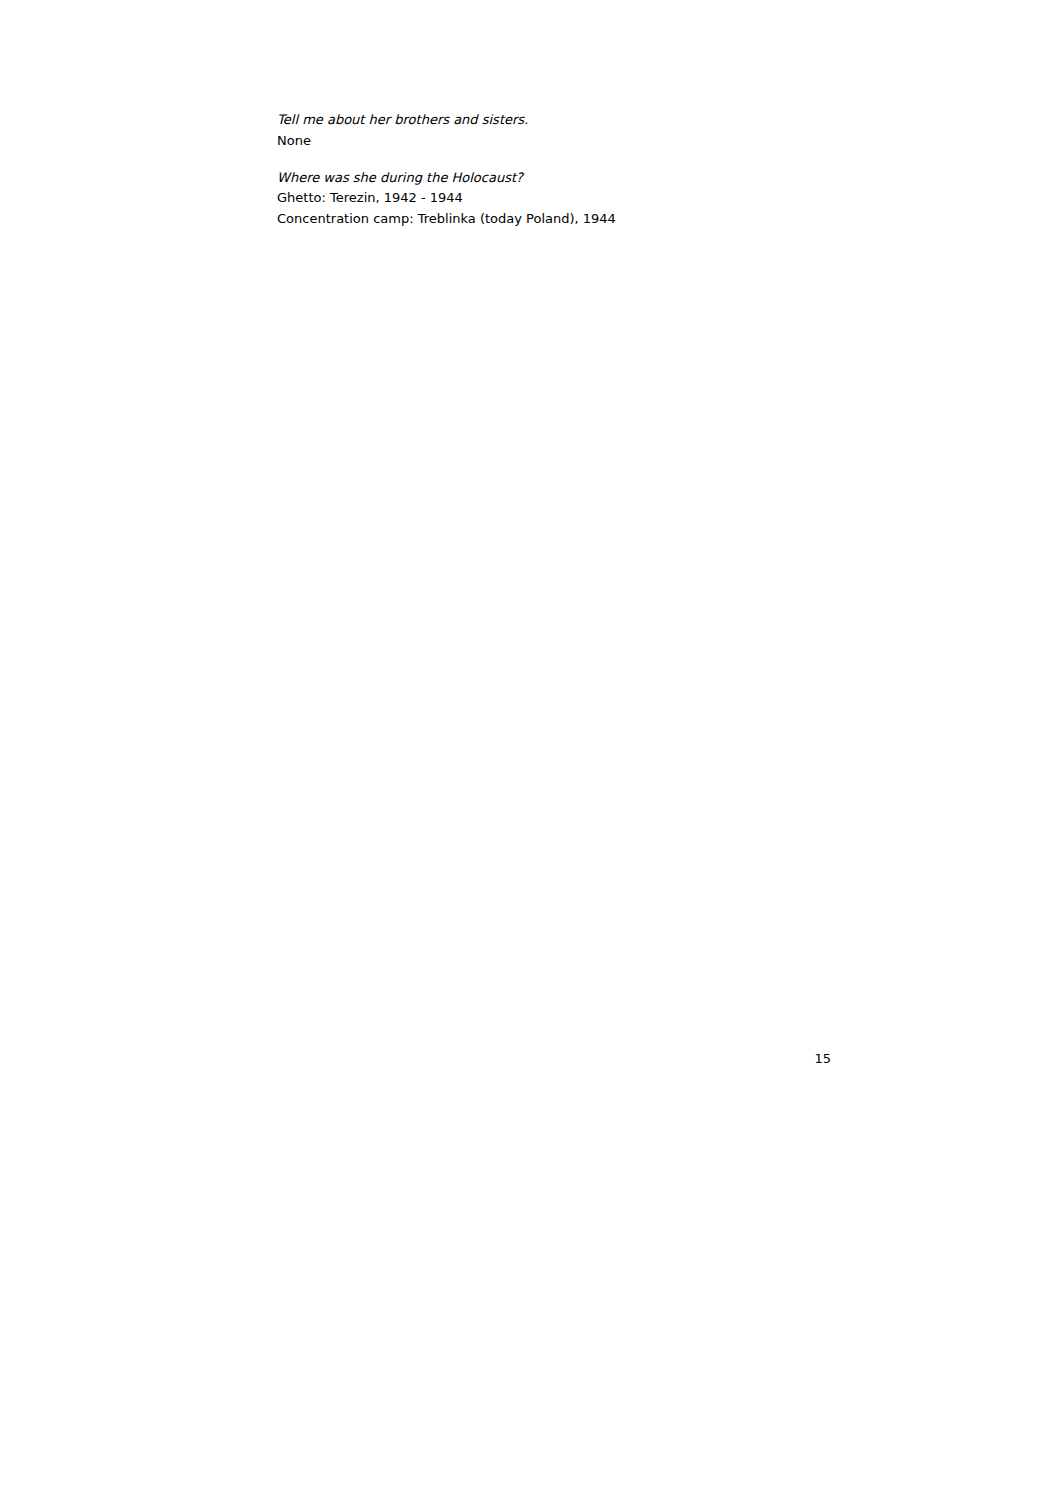Tell me about her brothers and sisters.
None
Where was she during the Holocaust?
Ghetto: Terezin, 1942 - 1944
Concentration camp: Treblinka (today Poland), 1944
15